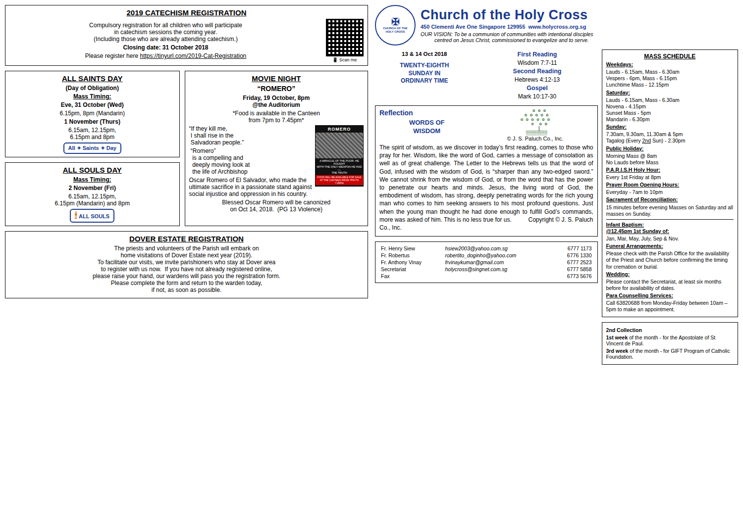2019 CATECHISM REGISTRATION
Compulsory registration for all children who will participate
in catechism sessions the coming year.
(Including those who are already attending catechism.)
Closing date: 31 October 2018
Please register here https://tinyurl.com/2019-Cat-Registration
📱 Scan me
ALL SAINTS DAY
(Day of Obligation)
Mass Timing:
Eve, 31 October (Wed)
6.15pm, 8pm (Mandarin)
1 November (Thurs)
6.15am, 12.15pm,
6.15pm and 8pm
All ✦ Saints ✦ Day
ALL SOULS DAY
Mass Timing:
2 November (Fri)
6.15am, 12.15pm,
6.15pm (Mandarin) and 8pm
🕯 ALL SOULS
MOVIE NIGHT
“ROMERO”
Friday, 19 October, 8pm
@the Auditorium
*Food is available in the Canteen
from 7pm to 7.45pm*
ROMERO
A MIRACLE OF THE POOR. HE FOUGHT
WITH THE ONLY WEAPON HE HAD —
THE TRUTH
FOOD WILL BE AVAILABLE FOR SALE AT THE CANTEEN FROM 7PM TO 7.45PM
“If they kill me,
I shall rise in the
Salvadoran people.”
“Romero”
is a compelling and
deeply moving look at
the life of Archbishop
Oscar Romero of El Salvador, who made the ultimate sacrifice in a passionate stand against social injustice and oppression in his country.
Blessed Oscar Romero will be canonized
on Oct 14, 2018. (PG 13 Violence)
DOVER ESTATE REGISTRATION
The priests and volunteers of the Parish will embark on
home visitations of Dover Estate next year (2019).
To facilitate our visits, we invite parishioners who stay at Dover area
to register with us now. If you have not already registered online,
please raise your hand, our wardens will pass you the registration form.
Please complete the form and return to the warden today,
if not, as soon as possible.
✠
CHURCH OF THE
HOLY CROSS
Church of the Holy Cross
450 Clementi Ave One Singapore 129955 www.holycross.org.sg
OUR VISION: To be a communion of communities with intentional disciples centred on Jesus Christ, commissioned to evangelize and to serve.
13 & 14 Oct 2018
TWENTY-EIGHTH
SUNDAY IN
ORDINARY TIME
First Reading
Wisdom 7:7-11
Second Reading
Hebrews 4:12-13
Gospel
Mark 10:17-30
Reflection
WORDS OF
WISDOM
✿ ✿ ✿ ✿ ✿ ✿ ✿ ✿ ✿ ✿ ✿ ✿ ✿ ✿ ✠ ✿ ✿ ║ ▒▒▒▒▒▒▒▒
© J. S. Paluch Co., Inc.
The spirit of wisdom, as we discover in today’s first reading, comes to those who pray for her. Wisdom, like the word of God, carries a message of consolation as well as of great challenge. The Letter to the Hebrews tells us that the word of God, infused with the wisdom of God, is “sharper than any two-edged sword.” We cannot shrink from the wisdom of God, or from the word that has the power to penetrate our hearts and minds. Jesus, the living word of God, the embodiment of wisdom, has strong, deeply penetrating words for the rich young man who comes to him seeking answers to his most profound questions. Just when the young man thought he had done enough to fulfill God’s commands, more was asked of him. This is no less true for us. Copyright © J. S. Paluch Co., Inc.
| Fr. Henry Siew | hsiew2003@yahoo.com.sg | 6777 1173 |
| Fr. Robertus | robertito_doginho@yahoo.com | 6776 1330 |
| Fr. Anthony Vinay | frvinaykumar@gmail.com | 6777 2523 |
| Secretariat | holycross@singnet.com.sg | 6777 5858 |
| Fax | | 6773 5676 |
MASS SCHEDULE
Weekdays:
Lauds - 6.15am, Mass - 6.30am
Vespers - 6pm, Mass - 6.15pm
Lunchtime Mass - 12.15pm
Saturday:
Lauds - 6.15am, Mass - 6.30am
Novena - 4.15pm
Sunset Mass - 5pm
Mandarin - 6.30pm
Sunday:
7.30am, 9.30am, 11.30am & 5pm
Tagalog (Every 2nd Sun) - 2.30pm
Public Holiday:
Morning Mass @ 8am
No Lauds before Mass
P.A.R.I.S.H Holy Hour:
Every 1st Friday at 8pm
Prayer Room Opening Hours:
Everyday - 7am to 10pm
Sacrament of Reconciliation:
15 minutes before evening Masses on Saturday and all masses on Sunday.
Infant Baptism:
@12.45pm 1st Sunday of:
Jan, Mar, May, July, Sep & Nov.
Funeral Arrangements:
Please check with the Parish Office for the availability of the Priest and Church before confirming the timing for cremation or burial.
Wedding:
Please contact the Secretariat, at least six months before for availability of dates.
Para Counselling Services:
Call 63820688 from Monday-Friday between 10am – 5pm to make an appointment.
2nd Collection
1st week of the month - for the Apostolate of St Vincent de Paul.
3rd week of the month - for GIFT Program of Catholic Foundation.